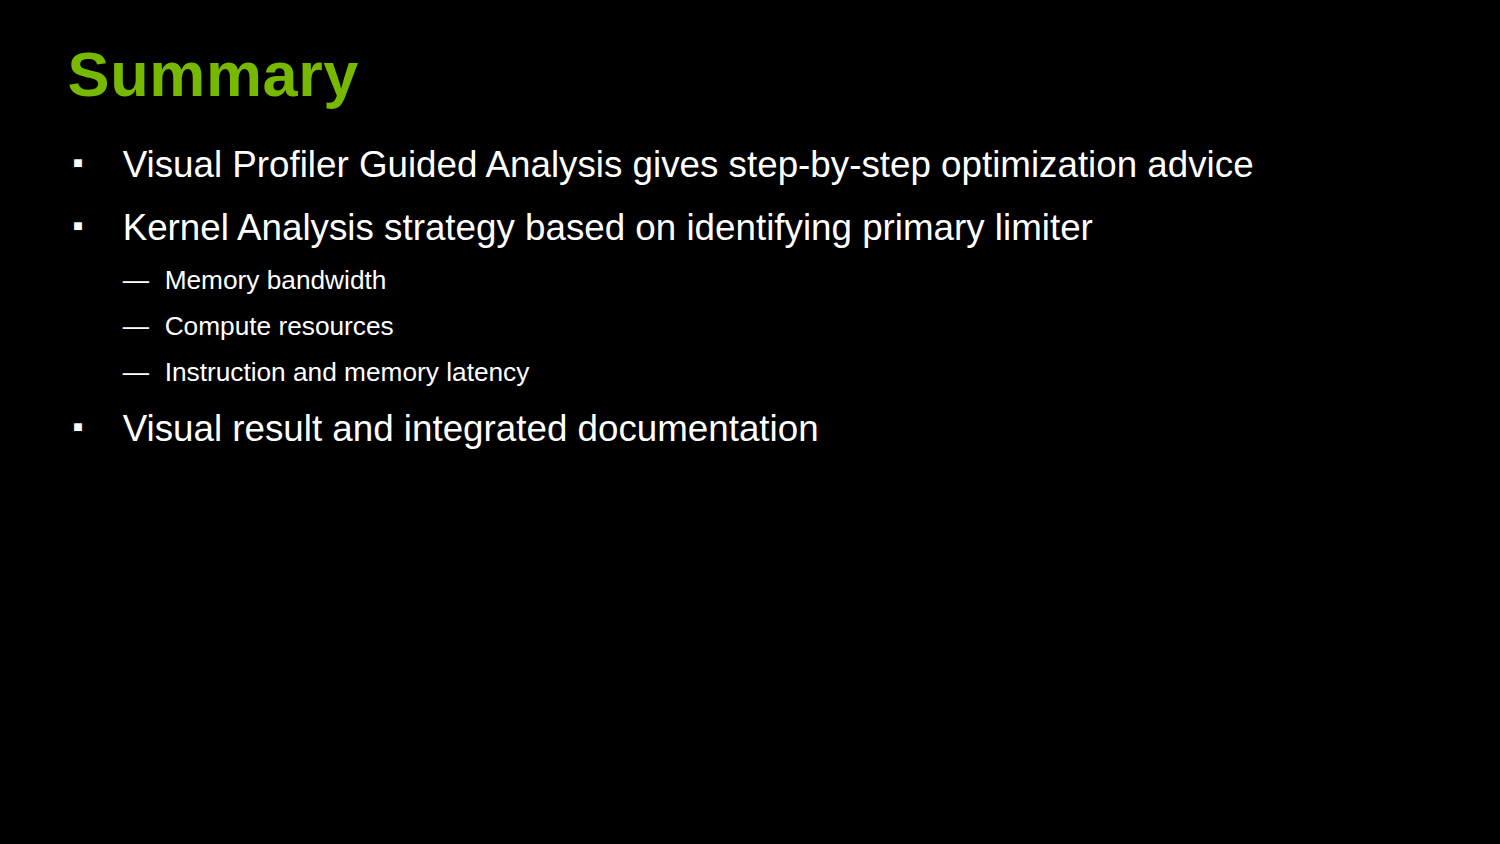Summary
Visual Profiler Guided Analysis gives step-by-step optimization advice
Kernel Analysis strategy based on identifying primary limiter
Memory bandwidth
Compute resources
Instruction and memory latency
Visual result and integrated documentation